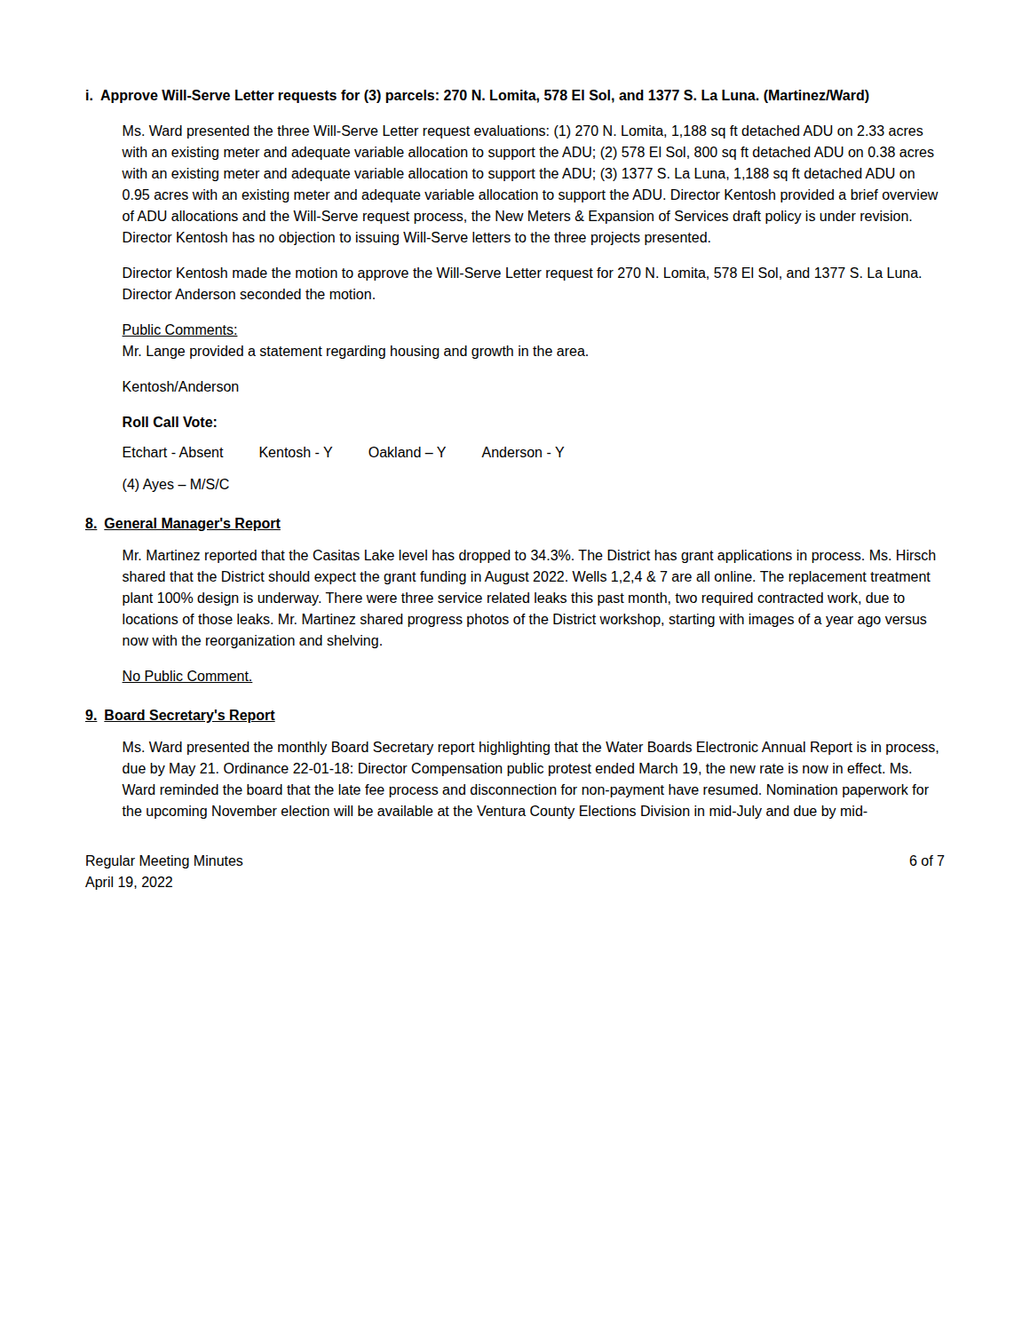i. Approve Will-Serve Letter requests for (3) parcels: 270 N. Lomita, 578 El Sol, and 1377 S. La Luna. (Martinez/Ward)
Ms. Ward presented the three Will-Serve Letter request evaluations: (1) 270 N. Lomita, 1,188 sq ft detached ADU on 2.33 acres with an existing meter and adequate variable allocation to support the ADU; (2) 578 El Sol, 800 sq ft detached ADU on 0.38 acres with an existing meter and adequate variable allocation to support the ADU; (3) 1377 S. La Luna, 1,188 sq ft detached ADU on 0.95 acres with an existing meter and adequate variable allocation to support the ADU. Director Kentosh provided a brief overview of ADU allocations and the Will-Serve request process, the New Meters & Expansion of Services draft policy is under revision. Director Kentosh has no objection to issuing Will-Serve letters to the three projects presented.
Director Kentosh made the motion to approve the Will-Serve Letter request for 270 N. Lomita, 578 El Sol, and 1377 S. La Luna. Director Anderson seconded the motion.
Public Comments:
Mr. Lange provided a statement regarding housing and growth in the area.
Kentosh/Anderson
Roll Call Vote:
Etchart - Absent Kentosh - Y Oakland – Y Anderson - Y
(4) Ayes – M/S/C
8. General Manager's Report
Mr. Martinez reported that the Casitas Lake level has dropped to 34.3%. The District has grant applications in process. Ms. Hirsch shared that the District should expect the grant funding in August 2022. Wells 1,2,4 & 7 are all online. The replacement treatment plant 100% design is underway. There were three service related leaks this past month, two required contracted work, due to locations of those leaks. Mr. Martinez shared progress photos of the District workshop, starting with images of a year ago versus now with the reorganization and shelving.
No Public Comment.
9. Board Secretary's Report
Ms. Ward presented the monthly Board Secretary report highlighting that the Water Boards Electronic Annual Report is in process, due by May 21. Ordinance 22-01-18: Director Compensation public protest ended March 19, the new rate is now in effect. Ms. Ward reminded the board that the late fee process and disconnection for non-payment have resumed. Nomination paperwork for the upcoming November election will be available at the Ventura County Elections Division in mid-July and due by mid-
Regular Meeting Minutes
April 19, 2022
6 of 7